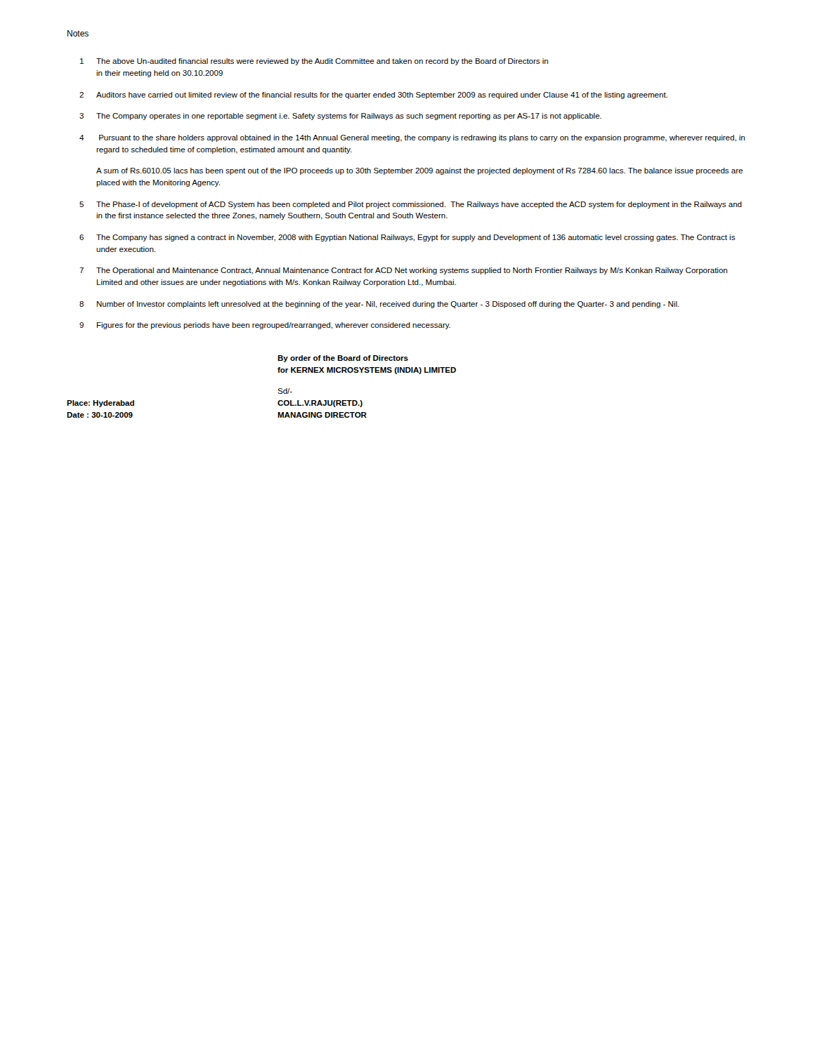Notes
1 The above Un-audited financial results were reviewed by the Audit Committee and taken on record by the Board of Directors in
in their meeting held on 30.10.2009
2 Auditors have carried out limited review of the financial results for the quarter ended 30th September 2009 as required under Clause 41 of the listing agreement.
3 The Company operates in one reportable segment i.e. Safety systems for Railways as such segment reporting as per AS-17 is not applicable.
4 Pursuant to the share holders approval obtained in the 14th Annual General meeting, the company is redrawing its plans to carry on the expansion programme, wherever required, in regard to scheduled time of completion, estimated amount and quantity.
A sum of Rs.6010.05 lacs has been spent out of the IPO proceeds up to 30th September 2009 against the projected deployment of Rs 7284.60 lacs. The balance issue proceeds are placed with the Monitoring Agency.
5 The Phase-I of development of ACD System has been completed and Pilot project commissioned. The Railways have accepted the ACD system for deployment in the Railways and in the first instance selected the three Zones, namely Southern, South Central and South Western.
6 The Company has signed a contract in November, 2008 with Egyptian National Railways, Egypt for supply and Development of 136 automatic level crossing gates. The Contract is under execution.
7 The Operational and Maintenance Contract, Annual Maintenance Contract for ACD Net working systems supplied to North Frontier Railways by M/s Konkan Railway Corporation Limited and other issues are under negotiations with M/s. Konkan Railway Corporation Ltd., Mumbai.
8 Number of Investor complaints left unresolved at the beginning of the year- Nil, received during the Quarter - 3 Disposed off during the Quarter- 3 and pending - Nil.
9 Figures for the previous periods have been regrouped/rearranged, wherever considered necessary.
By order of the Board of Directors
for KERNEX MICROSYSTEMS (INDIA) LIMITED
Sd/-
| Place: Hyderabad | COL.L.V.RAJU(RETD.) |
| Date : 30-10-2009 | MANAGING DIRECTOR |